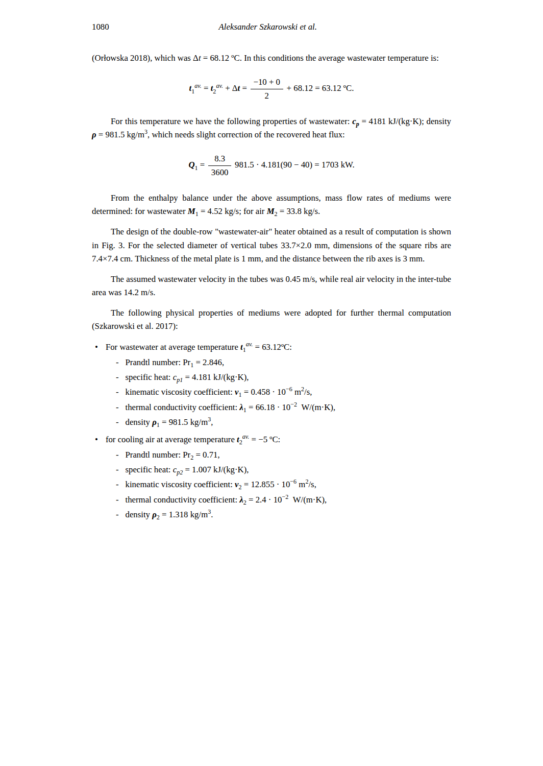1080 Aleksander Szkarowski et al.
(Orłowska 2018), which was Δt = 68.12 ºC. In this conditions the average wastewater temperature is:
t1av. = t2av. + Δt = −10 + 02 + 68.12 = 63.12 ºC.
For this temperature we have the following properties of wastewater: cp = 4181 kJ/(kg·K); density ρ = 981.5 kg/m3, which needs slight correction of the recovered heat flux:
Q1 = 8.33600 981.5 · 4.181(90 − 40) = 1703 kW.
From the enthalpy balance under the above assumptions, mass flow rates of mediums were determined: for wastewater M1 = 4.52 kg/s; for air M2 = 33.8 kg/s.
The design of the double-row "wastewater-air" heater obtained as a result of computation is shown in Fig. 3. For the selected diameter of vertical tubes 33.7×2.0 mm, dimensions of the square ribs are 7.4×7.4 cm. Thickness of the metal plate is 1 mm, and the distance between the rib axes is 3 mm.
The assumed wastewater velocity in the tubes was 0.45 m/s, while real air velocity in the inter-tube area was 14.2 m/s.
The following physical properties of mediums were adopted for further thermal computation (Szkarowski et al. 2017):
For wastewater at average temperature t1av. = 63.12ºC:
Prandtl number: Pr1 = 2.846,
specific heat: cp1 = 4.181 kJ/(kg·K),
kinematic viscosity coefficient: ν1 = 0.458 · 10−6 m2/s,
thermal conductivity coefficient: λ1 = 66.18 · 10−2 W/(m·K),
density ρ1 = 981.5 kg/m3,
for cooling air at average temperature t2av. = −5 ºC:
Prandtl number: Pr2 = 0.71,
specific heat: cp2 = 1.007 kJ/(kg·K),
kinematic viscosity coefficient: ν2 = 12.855 · 10−6 m2/s,
thermal conductivity coefficient: λ2 = 2.4 · 10−2 W/(m·K),
density ρ2 = 1.318 kg/m3.